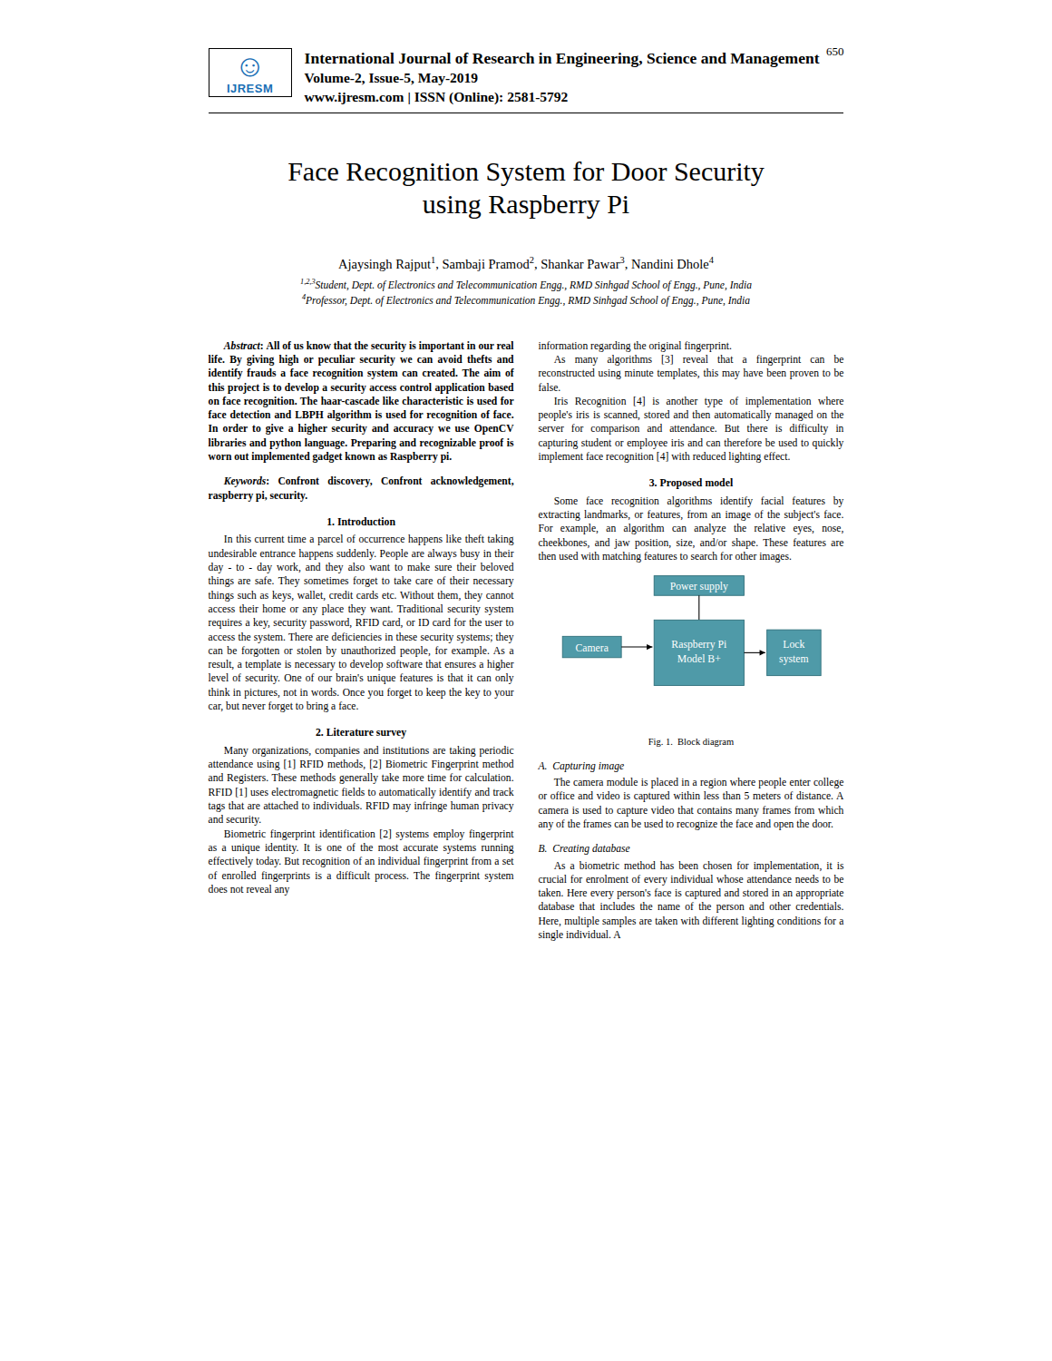650
☺
IJRESM
International Journal of Research in Engineering, Science and Management
Volume-2, Issue-5, May-2019
www.ijresm.com | ISSN (Online): 2581-5792
Face Recognition System for Door Security
using Raspberry Pi
Ajaysingh Rajput1, Sambaji Pramod2, Shankar Pawar3, Nandini Dhole4
1,2,3Student, Dept. of Electronics and Telecommunication Engg., RMD Sinhgad School of Engg., Pune, India
4Professor, Dept. of Electronics and Telecommunication Engg., RMD Sinhgad School of Engg., Pune, India
Abstract: All of us know that the security is important in our real life. By giving high or peculiar security we can avoid thefts and identify frauds a face recognition system can created. The aim of this project is to develop a security access control application based on face recognition. The haar-cascade like characteristic is used for face detection and LBPH algorithm is used for recognition of face. In order to give a higher security and accuracy we use OpenCV libraries and python language. Preparing and recognizable proof is worn out implemented gadget known as Raspberry pi.
Keywords: Confront discovery, Confront acknowledgement, raspberry pi, security.
1. Introduction
In this current time a parcel of occurrence happens like theft taking undesirable entrance happens suddenly. People are always busy in their day - to - day work, and they also want to make sure their beloved things are safe. They sometimes forget to take care of their necessary things such as keys, wallet, credit cards etc. Without them, they cannot access their home or any place they want. Traditional security system requires a key, security password, RFID card, or ID card for the user to access the system. There are deficiencies in these security systems; they can be forgotten or stolen by unauthorized people, for example. As a result, a template is necessary to develop software that ensures a higher level of security. One of our brain's unique features is that it can only think in pictures, not in words. Once you forget to keep the key to your car, but never forget to bring a face.
2. Literature survey
Many organizations, companies and institutions are taking periodic attendance using [1] RFID methods, [2] Biometric Fingerprint method and Registers. These methods generally take more time for calculation. RFID [1] uses electromagnetic fields to automatically identify and track tags that are attached to individuals. RFID may infringe human privacy and security.
Biometric fingerprint identification [2] systems employ fingerprint as a unique identity. It is one of the most accurate systems running effectively today. But recognition of an individual fingerprint from a set of enrolled fingerprints is a difficult process. The fingerprint system does not reveal any
information regarding the original fingerprint.
As many algorithms [3] reveal that a fingerprint can be reconstructed using minute templates, this may have been proven to be false.
Iris Recognition [4] is another type of implementation where people's iris is scanned, stored and then automatically managed on the server for comparison and attendance. But there is difficulty in capturing student or employee iris and can therefore be used to quickly implement face recognition [4] with reduced lighting effect.
3. Proposed model
Some face recognition algorithms identify facial features by extracting landmarks, or features, from an image of the subject's face. For example, an algorithm can analyze the relative eyes, nose, cheekbones, and jaw position, size, and/or shape. These features are then used with matching features to search for other images.
Power supply Raspberry Pi Model B+ Camera Lock system
Fig. 1. Block diagram
A. Capturing image
The camera module is placed in a region where people enter college or office and video is captured within less than 5 meters of distance. A camera is used to capture video that contains many frames from which any of the frames can be used to recognize the face and open the door.
B. Creating database
As a biometric method has been chosen for implementation, it is crucial for enrolment of every individual whose attendance needs to be taken. Here every person's face is captured and stored in an appropriate database that includes the name of the person and other credentials. Here, multiple samples are taken with different lighting conditions for a single individual. A